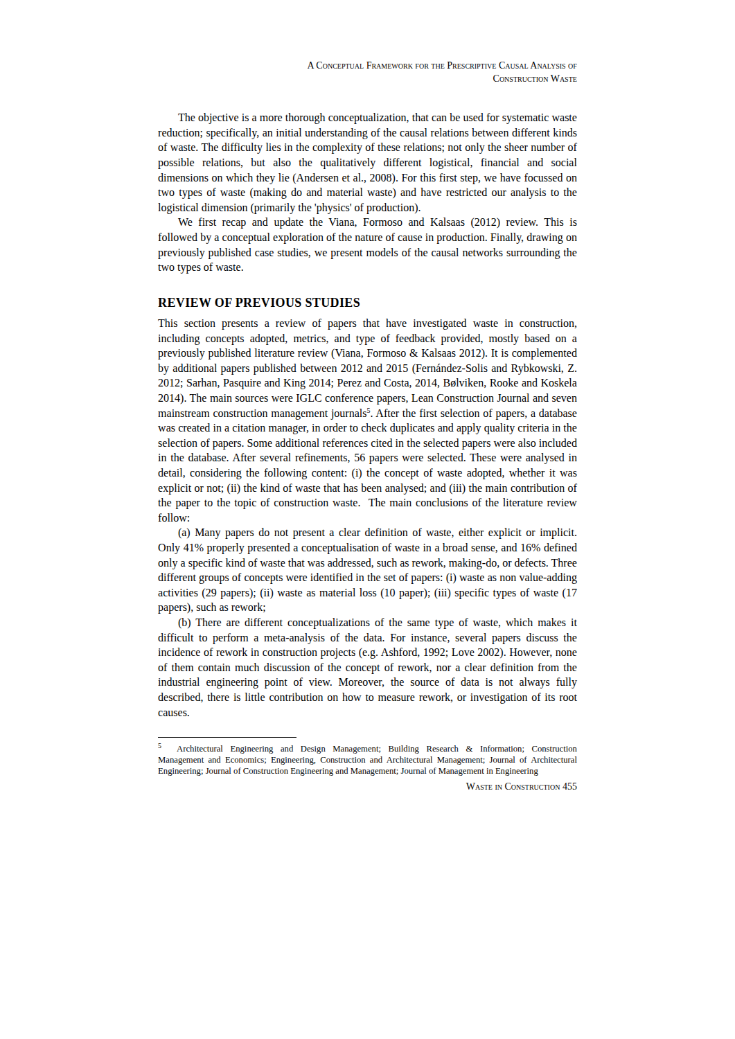A Conceptual Framework for the Prescriptive Causal Analysis of
Construction Waste
The objective is a more thorough conceptualization, that can be used for systematic waste reduction; specifically, an initial understanding of the causal relations between different kinds of waste. The difficulty lies in the complexity of these relations; not only the sheer number of possible relations, but also the qualitatively different logistical, financial and social dimensions on which they lie (Andersen et al., 2008). For this first step, we have focussed on two types of waste (making do and material waste) and have restricted our analysis to the logistical dimension (primarily the 'physics' of production).
We first recap and update the Viana, Formoso and Kalsaas (2012) review. This is followed by a conceptual exploration of the nature of cause in production. Finally, drawing on previously published case studies, we present models of the causal networks surrounding the two types of waste.
REVIEW OF PREVIOUS STUDIES
This section presents a review of papers that have investigated waste in construction, including concepts adopted, metrics, and type of feedback provided, mostly based on a previously published literature review (Viana, Formoso & Kalsaas 2012). It is complemented by additional papers published between 2012 and 2015 (Fernández-Solis and Rybkowski, Z. 2012; Sarhan, Pasquire and King 2014; Perez and Costa, 2014, Bølviken, Rooke and Koskela 2014). The main sources were IGLC conference papers, Lean Construction Journal and seven mainstream construction management journals5. After the first selection of papers, a database was created in a citation manager, in order to check duplicates and apply quality criteria in the selection of papers. Some additional references cited in the selected papers were also included in the database. After several refinements, 56 papers were selected. These were analysed in detail, considering the following content: (i) the concept of waste adopted, whether it was explicit or not; (ii) the kind of waste that has been analysed; and (iii) the main contribution of the paper to the topic of construction waste. The main conclusions of the literature review follow:
(a) Many papers do not present a clear definition of waste, either explicit or implicit. Only 41% properly presented a conceptualisation of waste in a broad sense, and 16% defined only a specific kind of waste that was addressed, such as rework, making-do, or defects. Three different groups of concepts were identified in the set of papers: (i) waste as non value-adding activities (29 papers); (ii) waste as material loss (10 paper); (iii) specific types of waste (17 papers), such as rework;
(b) There are different conceptualizations of the same type of waste, which makes it difficult to perform a meta-analysis of the data. For instance, several papers discuss the incidence of rework in construction projects (e.g. Ashford, 1992; Love 2002). However, none of them contain much discussion of the concept of rework, nor a clear definition from the industrial engineering point of view. Moreover, the source of data is not always fully described, there is little contribution on how to measure rework, or investigation of its root causes.
5 Architectural Engineering and Design Management; Building Research & Information; Construction Management and Economics; Engineering, Construction and Architectural Management; Journal of Architectural Engineering; Journal of Construction Engineering and Management; Journal of Management in Engineering
Waste in Construction 455